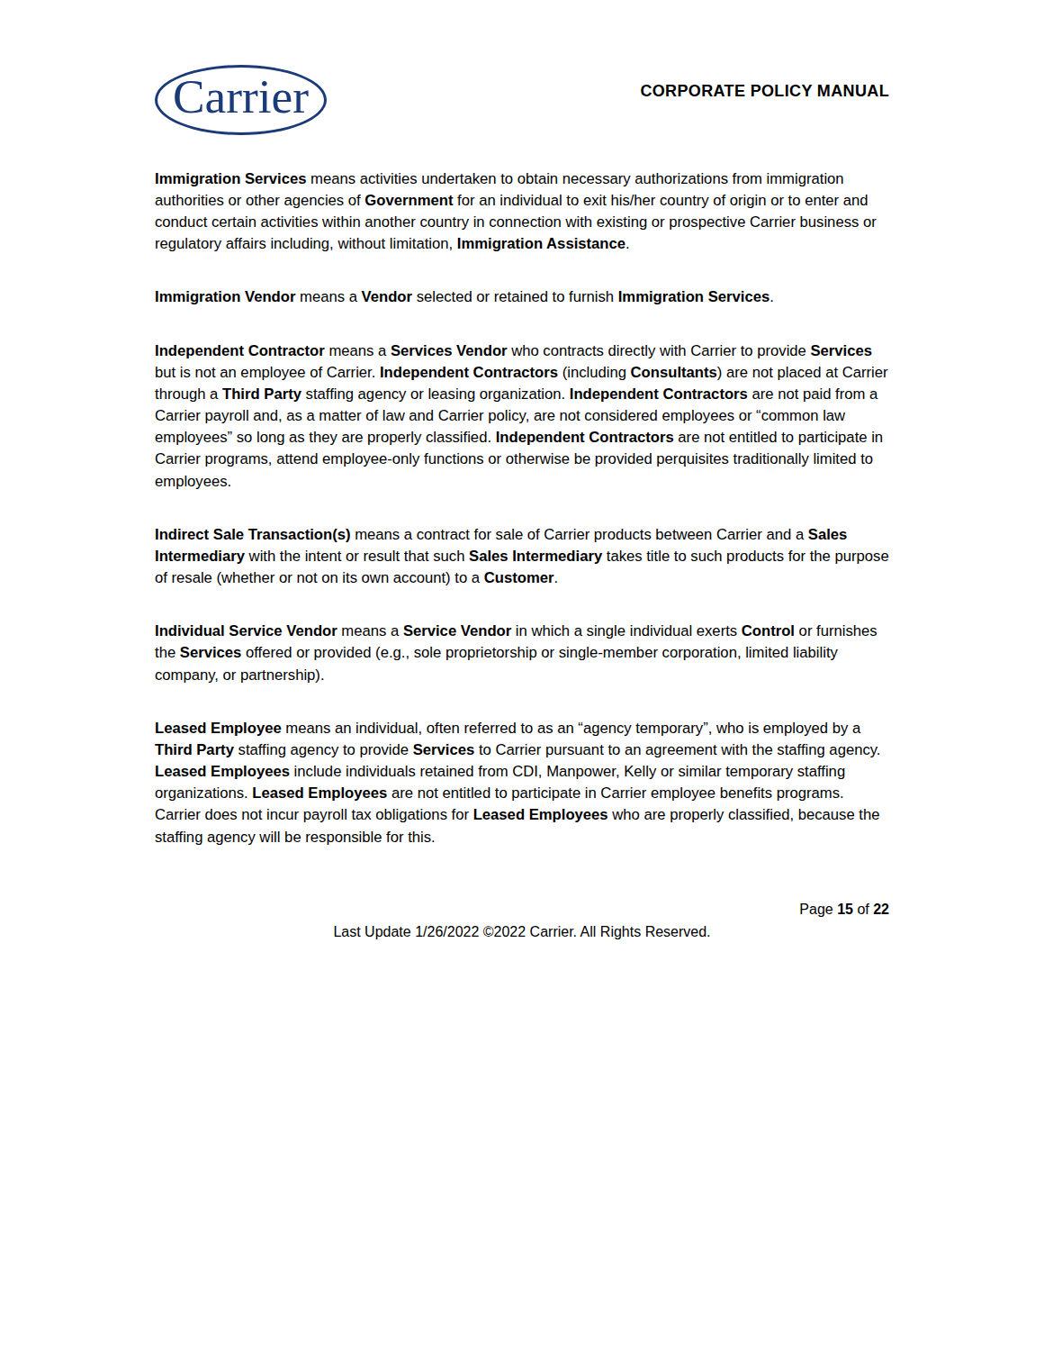Carrier
CORPORATE POLICY MANUAL
Immigration Services means activities undertaken to obtain necessary authorizations from immigration authorities or other agencies of Government for an individual to exit his/her country of origin or to enter and conduct certain activities within another country in connection with existing or prospective Carrier business or regulatory affairs including, without limitation, Immigration Assistance.
Immigration Vendor means a Vendor selected or retained to furnish Immigration Services.
Independent Contractor means a Services Vendor who contracts directly with Carrier to provide Services but is not an employee of Carrier. Independent Contractors (including Consultants) are not placed at Carrier through a Third Party staffing agency or leasing organization. Independent Contractors are not paid from a Carrier payroll and, as a matter of law and Carrier policy, are not considered employees or “common law employees” so long as they are properly classified. Independent Contractors are not entitled to participate in Carrier programs, attend employee-only functions or otherwise be provided perquisites traditionally limited to employees.
Indirect Sale Transaction(s) means a contract for sale of Carrier products between Carrier and a Sales Intermediary with the intent or result that such Sales Intermediary takes title to such products for the purpose of resale (whether or not on its own account) to a Customer.
Individual Service Vendor means a Service Vendor in which a single individual exerts Control or furnishes the Services offered or provided (e.g., sole proprietorship or single-member corporation, limited liability company, or partnership).
Leased Employee means an individual, often referred to as an “agency temporary”, who is employed by a Third Party staffing agency to provide Services to Carrier pursuant to an agreement with the staffing agency. Leased Employees include individuals retained from CDI, Manpower, Kelly or similar temporary staffing organizations. Leased Employees are not entitled to participate in Carrier employee benefits programs. Carrier does not incur payroll tax obligations for Leased Employees who are properly classified, because the staffing agency will be responsible for this.
Page 15 of 22
Last Update 1/26/2022 ©2022 Carrier. All Rights Reserved.